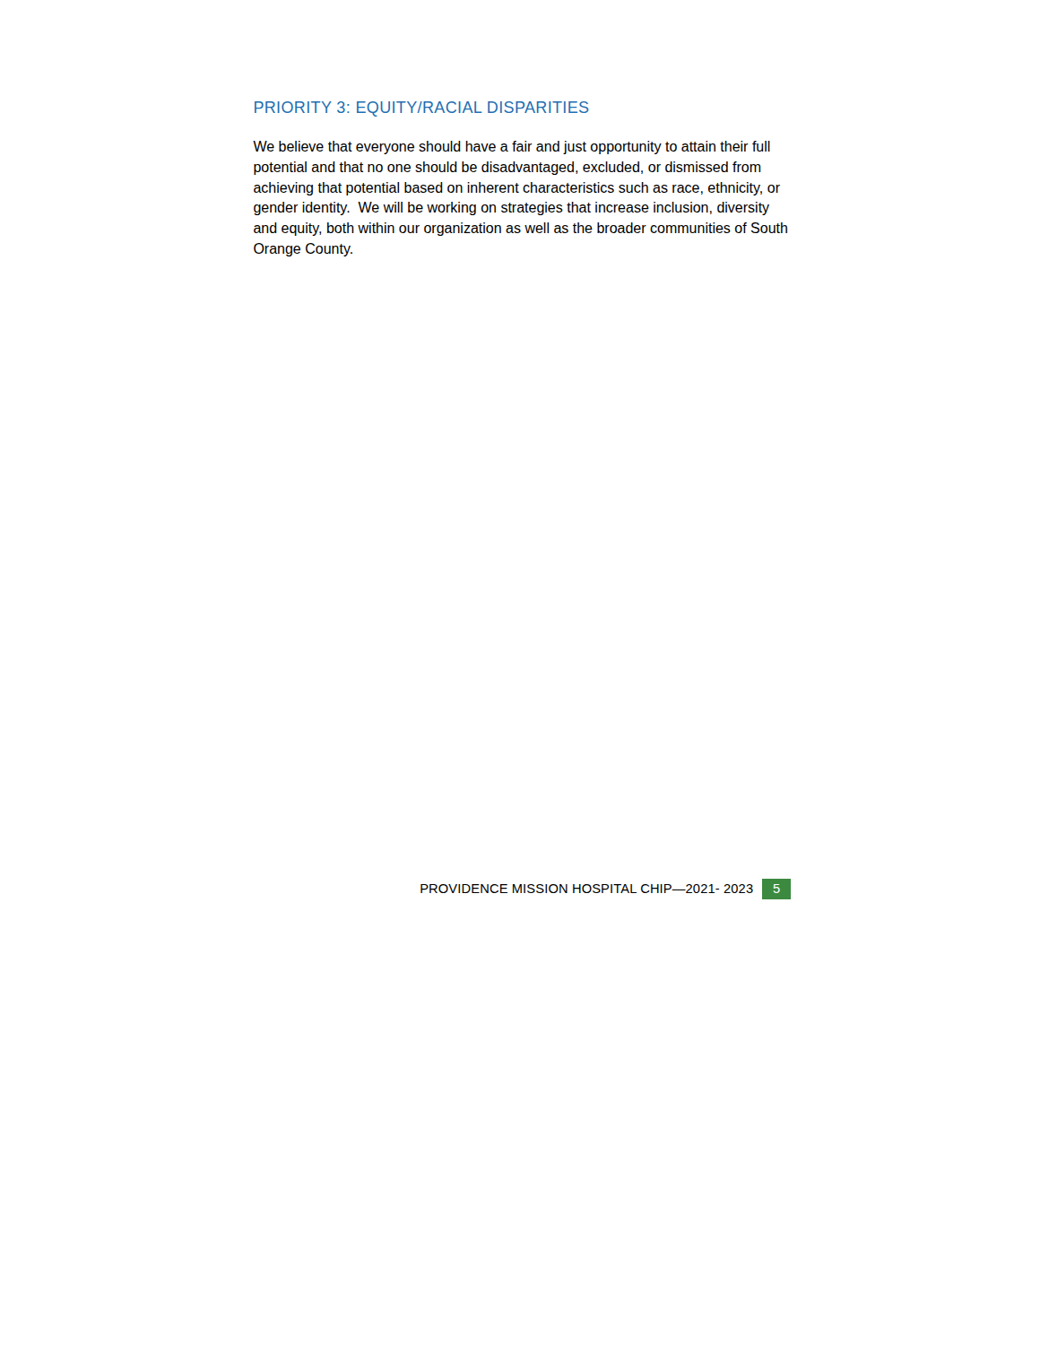PRIORITY 3: EQUITY/RACIAL DISPARITIES
We believe that everyone should have a fair and just opportunity to attain their full potential and that no one should be disadvantaged, excluded, or dismissed from achieving that potential based on inherent characteristics such as race, ethnicity, or gender identity. We will be working on strategies that increase inclusion, diversity and equity, both within our organization as well as the broader communities of South Orange County.
PROVIDENCE MISSION HOSPITAL CHIP—2021- 2023 5